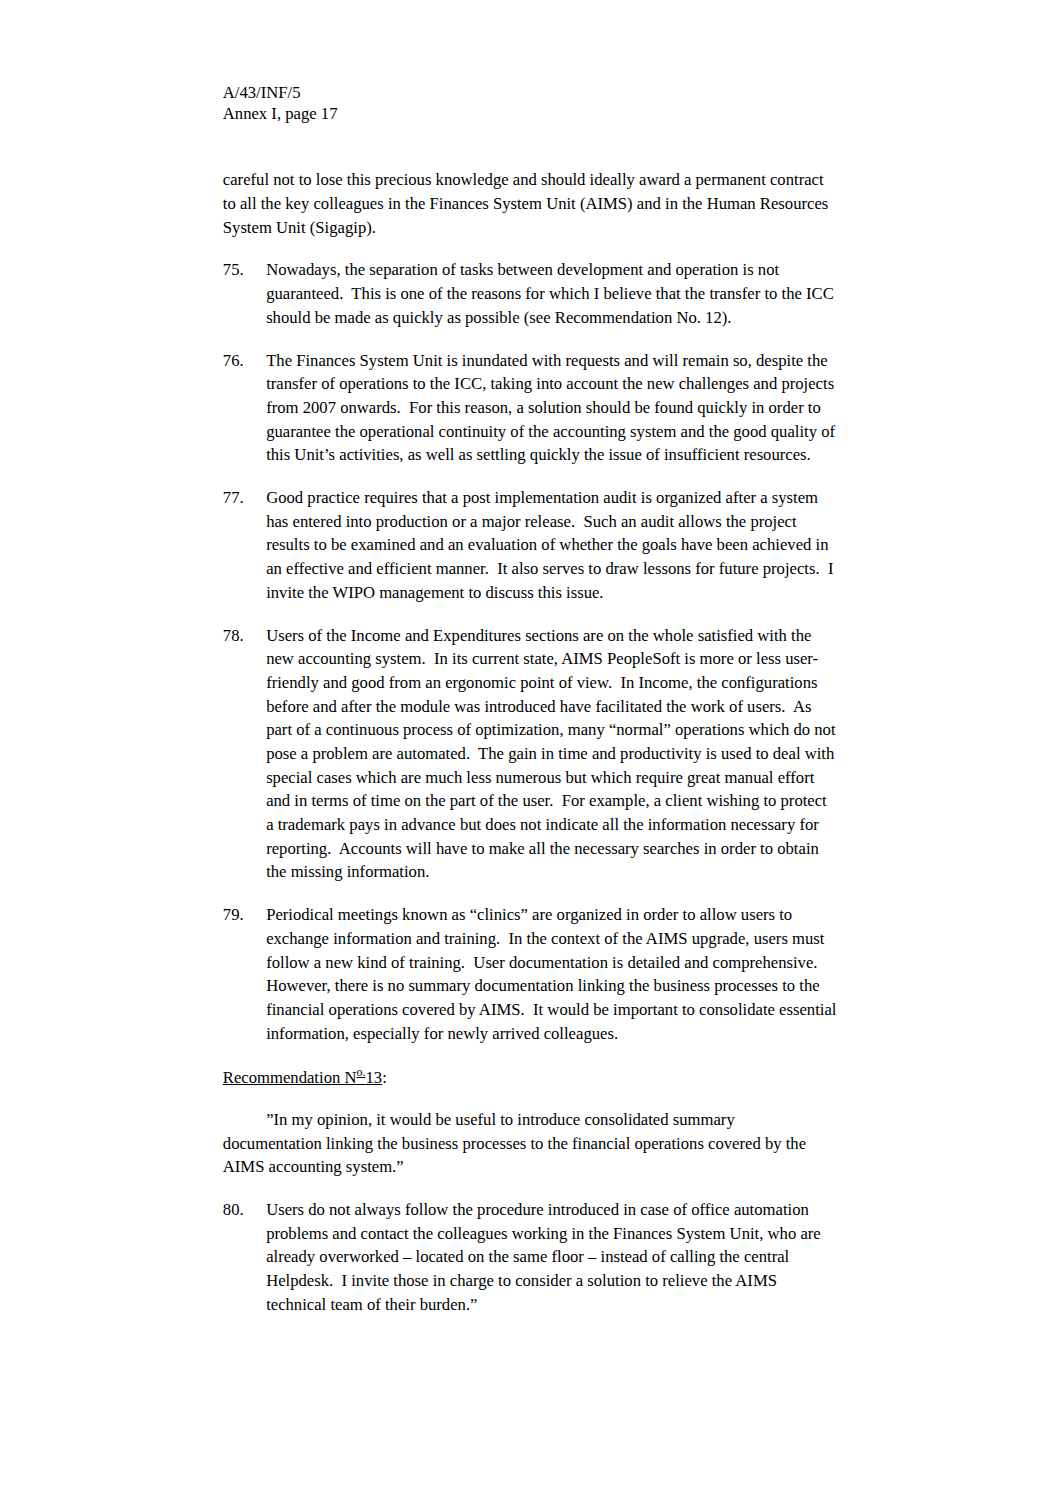A/43/INF/5
Annex I, page 17
careful not to lose this precious knowledge and should ideally award a permanent contract to all the key colleagues in the Finances System Unit (AIMS) and in the Human Resources System Unit (Sigagip).
75.
Nowadays, the separation of tasks between development and operation is not guaranteed. This is one of the reasons for which I believe that the transfer to the ICC should be made as quickly as possible (see Recommendation No. 12).
76.
The Finances System Unit is inundated with requests and will remain so, despite the transfer of operations to the ICC, taking into account the new challenges and projects from 2007 onwards. For this reason, a solution should be found quickly in order to guarantee the operational continuity of the accounting system and the good quality of this Unit’s activities, as well as settling quickly the issue of insufficient resources.
77.
Good practice requires that a post implementation audit is organized after a system has entered into production or a major release. Such an audit allows the project results to be examined and an evaluation of whether the goals have been achieved in an effective and efficient manner. It also serves to draw lessons for future projects. I invite the WIPO management to discuss this issue.
78.
Users of the Income and Expenditures sections are on the whole satisfied with the new accounting system. In its current state, AIMS PeopleSoft is more or less user-friendly and good from an ergonomic point of view. In Income, the configurations before and after the module was introduced have facilitated the work of users. As part of a continuous process of optimization, many “normal” operations which do not pose a problem are automated. The gain in time and productivity is used to deal with special cases which are much less numerous but which require great manual effort and in terms of time on the part of the user. For example, a client wishing to protect a trademark pays in advance but does not indicate all the information necessary for reporting. Accounts will have to make all the necessary searches in order to obtain the missing information.
79.
Periodical meetings known as “clinics” are organized in order to allow users to exchange information and training. In the context of the AIMS upgrade, users must follow a new kind of training. User documentation is detailed and comprehensive. However, there is no summary documentation linking the business processes to the financial operations covered by AIMS. It would be important to consolidate essential information, especially for newly arrived colleagues.
Recommendation No. 13:
”In my opinion, it would be useful to introduce consolidated summary documentation linking the business processes to the financial operations covered by the AIMS accounting system.”
80.
Users do not always follow the procedure introduced in case of office automation problems and contact the colleagues working in the Finances System Unit, who are already overworked – located on the same floor – instead of calling the central Helpdesk. I invite those in charge to consider a solution to relieve the AIMS technical team of their burden.”